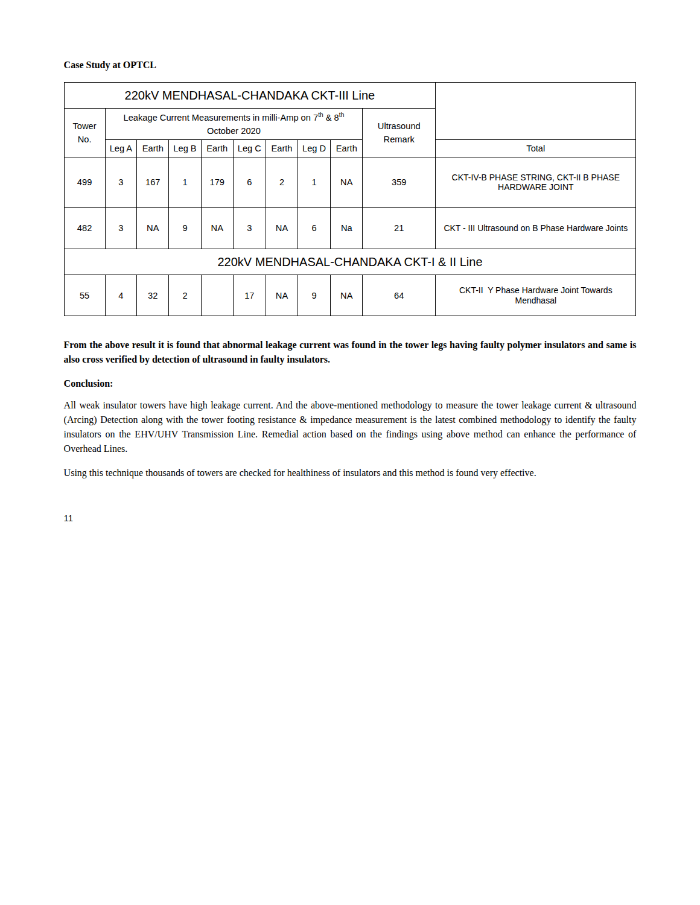Case Study at OPTCL
| 220kV MENDHASAL-CHANDAKA CKT-III Line |
| Tower No. | Leakage Current Measurements in milli-Amp on 7 th & 8 th October 2020 | Ultrasound Remark |
| Leg A | Earth | Leg B | Earth | Leg C | Earth | Leg D | Earth | Total |
| 499 | 3 | 167 | 1 | 179 | 6 | 2 | 1 | NA | 359 | CKT-IV-B PHASE STRING, CKT-II B PHASE HARDWARE JOINT |
| 482 | 3 | NA | 9 | NA | 3 | NA | 6 | Na | 21 | CKT - III Ultrasound on B Phase Hardware Joints |
| 220kV MENDHASAL-CHANDAKA CKT-I & II Line |
| 55 | 4 | 32 | 2 | | 17 | NA | 9 | NA | 64 | CKT-II Y Phase Hardware Joint Towards Mendhasal |
From the above result it is found that abnormal leakage current was found in the tower legs having faulty polymer insulators and same is also cross verified by detection of ultrasound in faulty insulators.
Conclusion:
All weak insulator towers have high leakage current. And the above-mentioned methodology to measure the tower leakage current & ultrasound (Arcing) Detection along with the tower footing resistance & impedance measurement is the latest combined methodology to identify the faulty insulators on the EHV/UHV Transmission Line. Remedial action based on the findings using above method can enhance the performance of Overhead Lines.
Using this technique thousands of towers are checked for healthiness of insulators and this method is found very effective.
11